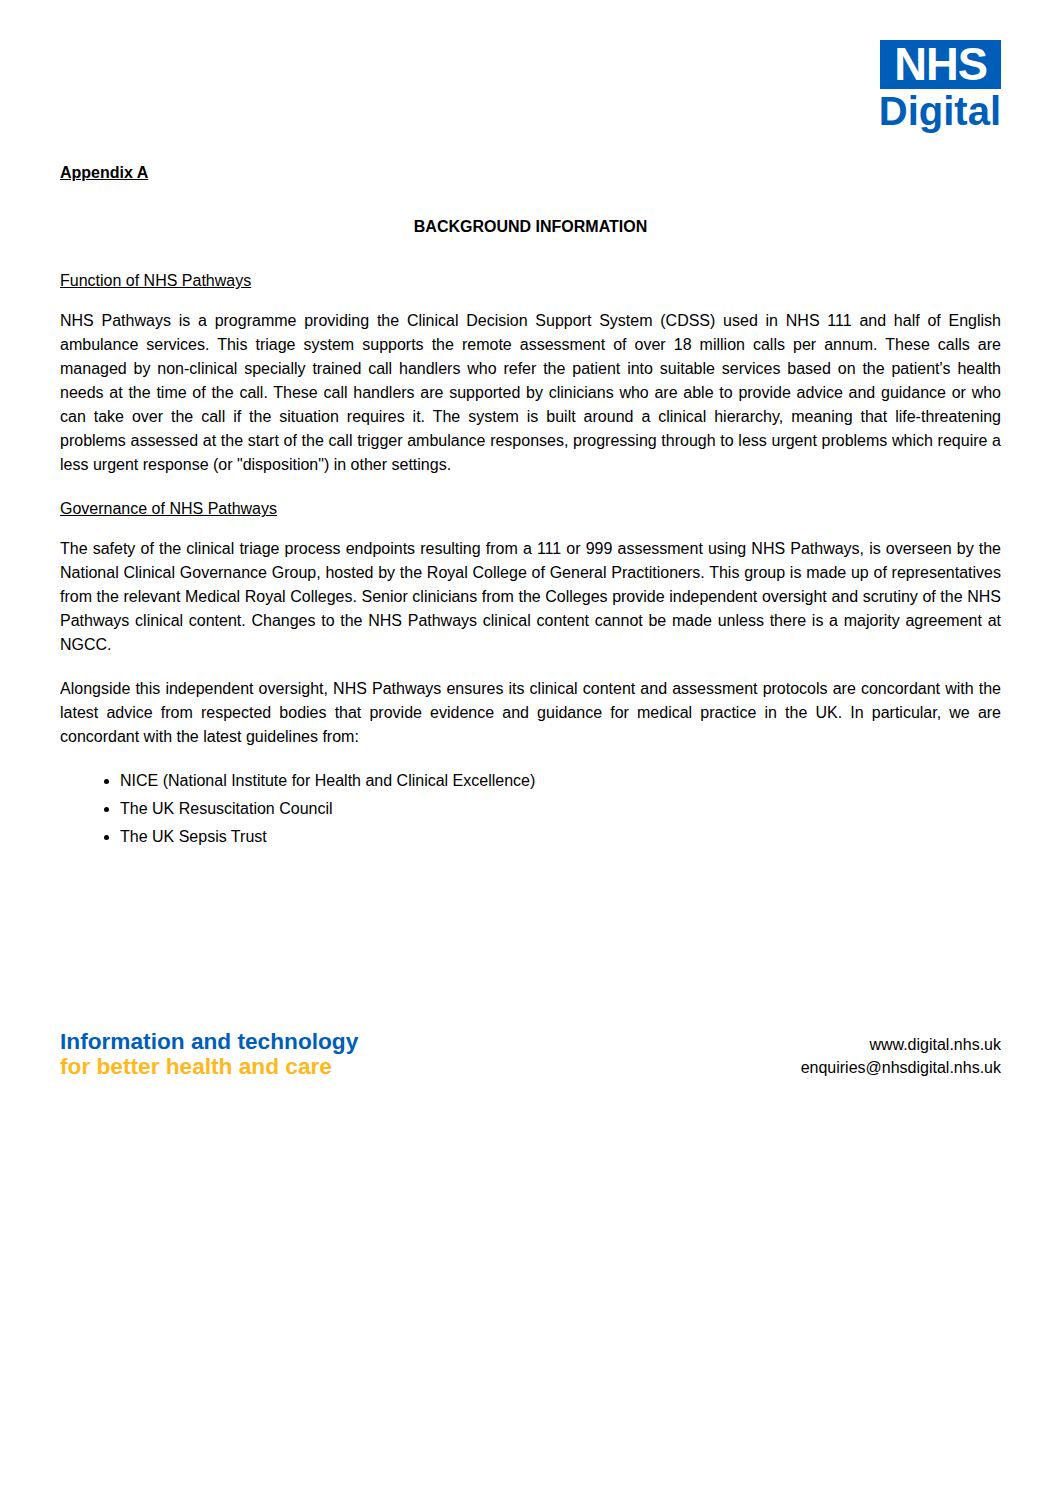NHS Digital
Appendix A
BACKGROUND INFORMATION
Function of NHS Pathways
NHS Pathways is a programme providing the Clinical Decision Support System (CDSS) used in NHS 111 and half of English ambulance services. This triage system supports the remote assessment of over 18 million calls per annum. These calls are managed by non-clinical specially trained call handlers who refer the patient into suitable services based on the patient's health needs at the time of the call. These call handlers are supported by clinicians who are able to provide advice and guidance or who can take over the call if the situation requires it. The system is built around a clinical hierarchy, meaning that life-threatening problems assessed at the start of the call trigger ambulance responses, progressing through to less urgent problems which require a less urgent response (or "disposition") in other settings.
Governance of NHS Pathways
The safety of the clinical triage process endpoints resulting from a 111 or 999 assessment using NHS Pathways, is overseen by the National Clinical Governance Group, hosted by the Royal College of General Practitioners. This group is made up of representatives from the relevant Medical Royal Colleges. Senior clinicians from the Colleges provide independent oversight and scrutiny of the NHS Pathways clinical content. Changes to the NHS Pathways clinical content cannot be made unless there is a majority agreement at NGCC.
Alongside this independent oversight, NHS Pathways ensures its clinical content and assessment protocols are concordant with the latest advice from respected bodies that provide evidence and guidance for medical practice in the UK. In particular, we are concordant with the latest guidelines from:
NICE (National Institute for Health and Clinical Excellence)
The UK Resuscitation Council
The UK Sepsis Trust
Information and technology
for better health and care
www.digital.nhs.uk
enquiries@nhsdigital.nhs.uk